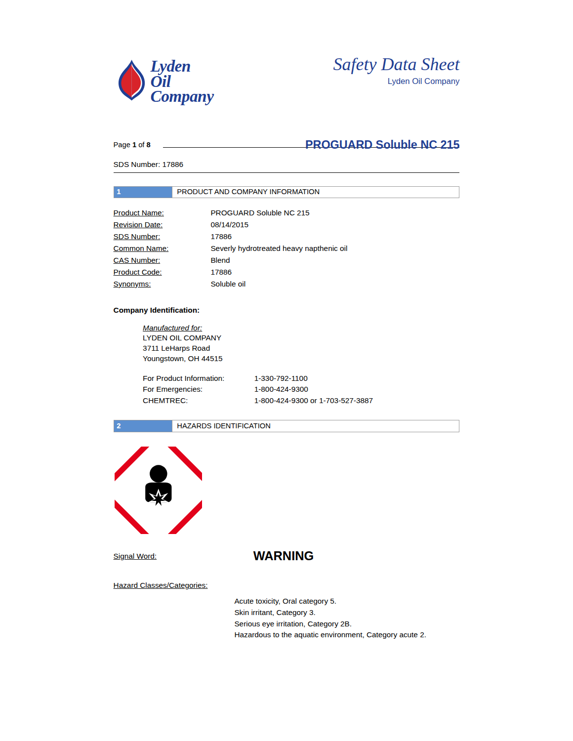Lyden
Oil
Company
Safety Data Sheet
Lyden Oil Company
Page 1 of 8
PROGUARD Soluble NC 215
SDS Number: 17886
1
PRODUCT AND COMPANY INFORMATION
| Product Name: | PROGUARD Soluble NC 215 |
| Revision Date: | 08/14/2015 |
| SDS Number: | 17886 |
| Common Name: | Severly hydrotreated heavy napthenic oil |
| CAS Number: | Blend |
| Product Code: | 17886 |
| Synonyms: | Soluble oil |
Company Identification:
Manufactured for:
LYDEN OIL COMPANY
3711 LeHarps Road
Youngstown, OH 44515
| For Product Information: | 1-330-792-1100 |
| For Emergencies: | 1-800-424-9300 |
| CHEMTREC: | 1-800-424-9300 or 1-703-527-3887 |
2
HAZARDS IDENTIFICATION
Signal Word:
WARNING
Hazard Classes/Categories:
Acute toxicity, Oral category 5.
Skin irritant, Category 3.
Serious eye irritation, Category 2B.
Hazardous to the aquatic environment, Category acute 2.